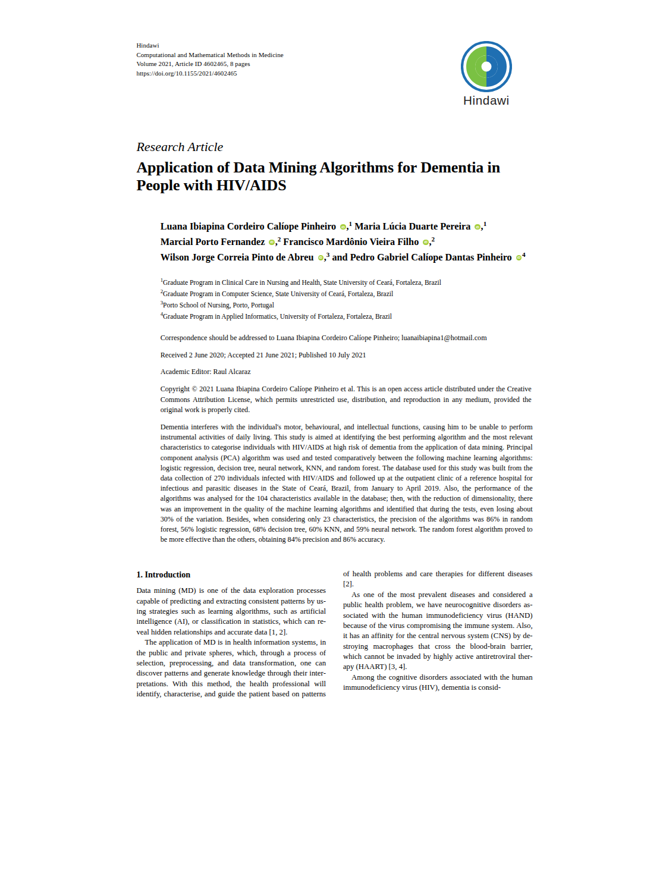Hindawi
Computational and Mathematical Methods in Medicine
Volume 2021, Article ID 4602465, 8 pages
https://doi.org/10.1155/2021/4602465
Hindawi
Research Article
Application of Data Mining Algorithms for Dementia in
People with HIV/AIDS
Luana Ibiapina Cordeiro Calíope Pinheiro ,1 Maria Lúcia Duarte Pereira ,1
Marcial Porto Fernandez ,2 Francisco Mardônio Vieira Filho ,2
Wilson Jorge Correia Pinto de Abreu ,3 and Pedro Gabriel Calíope Dantas Pinheiro 4
1 Graduate Program in Clinical Care in Nursing and Health, State University of Ceará, Fortaleza, Brazil
2 Graduate Program in Computer Science, State University of Ceará, Fortaleza, Brazil
3 Porto School of Nursing, Porto, Portugal
4 Graduate Program in Applied Informatics, University of Fortaleza, Fortaleza, Brazil
Correspondence should be addressed to Luana Ibiapina Cordeiro Calíope Pinheiro; luanaibiapina1@hotmail.com
Received 2 June 2020; Accepted 21 June 2021; Published 10 July 2021
Academic Editor: Raul Alcaraz
Copyright © 2021 Luana Ibiapina Cordeiro Calíope Pinheiro et al. This is an open access article distributed under the Creative Commons Attribution License, which permits unrestricted use, distribution, and reproduction in any medium, provided the original work is properly cited.
Dementia interferes with the individual's motor, behavioural, and intellectual functions, causing him to be unable to perform instrumental activities of daily living. This study is aimed at identifying the best performing algorithm and the most relevant characteristics to categorise individuals with HIV/AIDS at high risk of dementia from the application of data mining. Principal component analysis (PCA) algorithm was used and tested comparatively between the following machine learning algorithms: logistic regression, decision tree, neural network, KNN, and random forest. The database used for this study was built from the data collection of 270 individuals infected with HIV/AIDS and followed up at the outpatient clinic of a reference hospital for infectious and parasitic diseases in the State of Ceará, Brazil, from January to April 2019. Also, the performance of the algorithms was analysed for the 104 characteristics available in the database; then, with the reduction of dimensionality, there was an improvement in the quality of the machine learning algorithms and identified that during the tests, even losing about 30% of the variation. Besides, when considering only 23 characteristics, the precision of the algorithms was 86% in random forest, 56% logistic regression, 68% decision tree, 60% KNN, and 59% neural network. The random forest algorithm proved to be more effective than the others, obtaining 84% precision and 86% accuracy.
1. Introduction
Data mining (MD) is one of the data exploration processes capable of predicting and extracting consistent patterns by using strategies such as learning algorithms, such as artificial intelligence (AI), or classification in statistics, which can reveal hidden relationships and accurate data [1, 2].
The application of MD is in health information systems, in the public and private spheres, which, through a process of selection, preprocessing, and data transformation, one can discover patterns and generate knowledge through their interpretations. With this method, the health professional will identify, characterise, and guide the patient based on patterns of health problems and care therapies for different diseases [2].
As one of the most prevalent diseases and considered a public health problem, we have neurocognitive disorders associated with the human immunodeficiency virus (HAND) because of the virus compromising the immune system. Also, it has an affinity for the central nervous system (CNS) by destroying macrophages that cross the blood-brain barrier, which cannot be invaded by highly active antiretroviral therapy (HAART) [3, 4].
Among the cognitive disorders associated with the human immunodeficiency virus (HIV), dementia is consid-